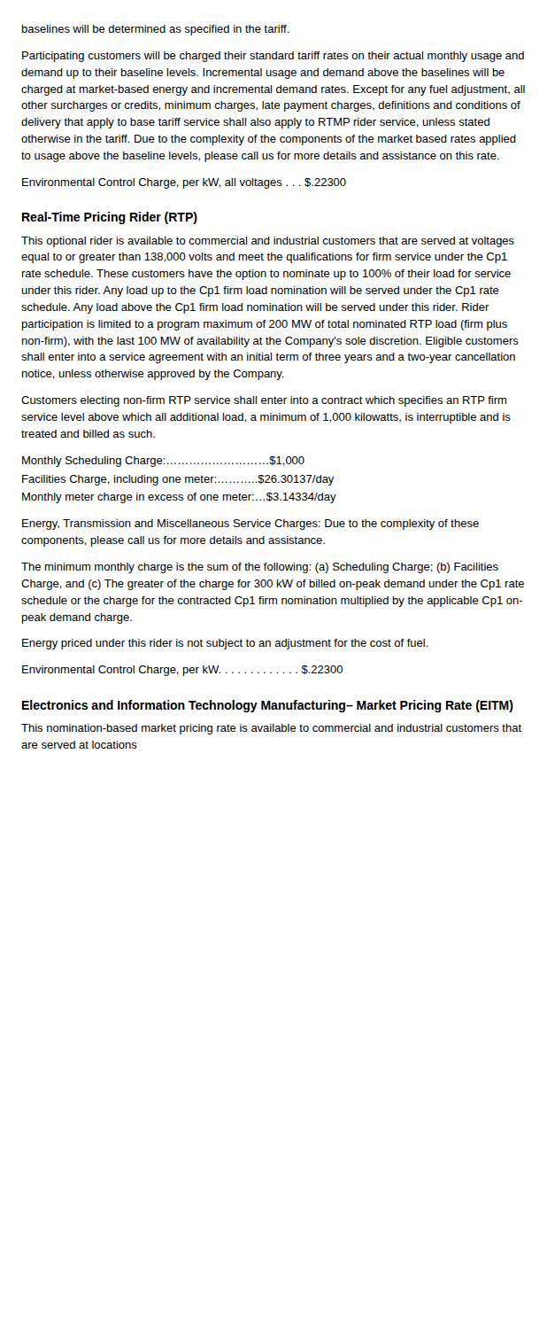baselines will be determined as specified in the tariff.
Participating customers will be charged their standard tariff rates on their actual monthly usage and demand up to their baseline levels. Incremental usage and demand above the baselines will be charged at market-based energy and incremental demand rates. Except for any fuel adjustment, all other surcharges or credits, minimum charges, late payment charges, definitions and conditions of delivery that apply to base tariff service shall also apply to RTMP rider service, unless stated otherwise in the tariff. Due to the complexity of the components of the market based rates applied to usage above the baseline levels, please call us for more details and assistance on this rate.
Environmental Control Charge, per kW, all voltages . . . $.22300
Real-Time Pricing Rider (RTP)
This optional rider is available to commercial and industrial customers that are served at voltages equal to or greater than 138,000 volts and meet the qualifications for firm service under the Cp1 rate schedule. These customers have the option to nominate up to 100% of their load for service under this rider. Any load up to the Cp1 firm load nomination will be served under the Cp1 rate schedule. Any load above the Cp1 firm load nomination will be served under this rider. Rider participation is limited to a program maximum of 200 MW of total nominated RTP load (firm plus non-firm), with the last 100 MW of availability at the Company's sole discretion. Eligible customers shall enter into a service agreement with an initial term of three years and a two-year cancellation notice, unless otherwise approved by the Company.
Customers electing non-firm RTP service shall enter into a contract which specifies an RTP firm service level above which all additional load, a minimum of 1,000 kilowatts, is interruptible and is treated and billed as such.
Monthly Scheduling Charge:………………………$1,000
Facilities Charge, including one meter:………..$26.30137/day
Monthly meter charge in excess of one meter:…$3.14334/day
Energy, Transmission and Miscellaneous Service Charges: Due to the complexity of these components, please call us for more details and assistance.
The minimum monthly charge is the sum of the following: (a) Scheduling Charge; (b) Facilities Charge, and (c) The greater of the charge for 300 kW of billed on-peak demand under the Cp1 rate schedule or the charge for the contracted Cp1 firm nomination multiplied by the applicable Cp1 on-peak demand charge.
Energy priced under this rider is not subject to an adjustment for the cost of fuel.
Environmental Control Charge, per kW. . . . . . . . . . . . . $.22300
Electronics and Information Technology Manufacturing– Market Pricing Rate (EITM)
This nomination-based market pricing rate is available to commercial and industrial customers that are served at locations